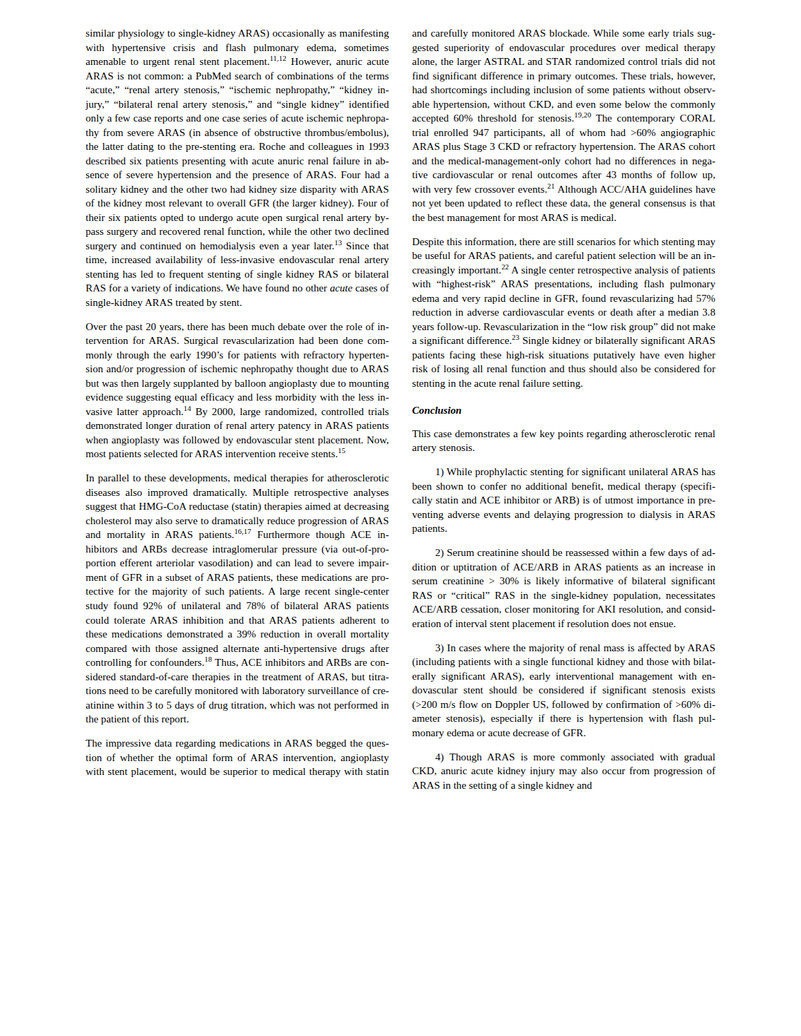similar physiology to single-kidney ARAS) occasionally as manifesting with hypertensive crisis and flash pulmonary edema, sometimes amenable to urgent renal stent placement.11,12 However, anuric acute ARAS is not common: a PubMed search of combinations of the terms “acute,” “renal artery stenosis,” “ischemic nephropathy,” “kidney injury,” “bilateral renal artery stenosis,” and “single kidney” identified only a few case reports and one case series of acute ischemic nephropathy from severe ARAS (in absence of obstructive thrombus/embolus), the latter dating to the pre-stenting era. Roche and colleagues in 1993 described six patients presenting with acute anuric renal failure in absence of severe hypertension and the presence of ARAS. Four had a solitary kidney and the other two had kidney size disparity with ARAS of the kidney most relevant to overall GFR (the larger kidney). Four of their six patients opted to undergo acute open surgical renal artery bypass surgery and recovered renal function, while the other two declined surgery and continued on hemodialysis even a year later.13 Since that time, increased availability of less-invasive endovascular renal artery stenting has led to frequent stenting of single kidney RAS or bilateral RAS for a variety of indications. We have found no other acute cases of single-kidney ARAS treated by stent.
Over the past 20 years, there has been much debate over the role of intervention for ARAS. Surgical revascularization had been done commonly through the early 1990’s for patients with refractory hypertension and/or progression of ischemic nephropathy thought due to ARAS but was then largely supplanted by balloon angioplasty due to mounting evidence suggesting equal efficacy and less morbidity with the less invasive latter approach.14 By 2000, large randomized, controlled trials demonstrated longer duration of renal artery patency in ARAS patients when angioplasty was followed by endovascular stent placement. Now, most patients selected for ARAS intervention receive stents.15
In parallel to these developments, medical therapies for atherosclerotic diseases also improved dramatically. Multiple retrospective analyses suggest that HMG-CoA reductase (statin) therapies aimed at decreasing cholesterol may also serve to dramatically reduce progression of ARAS and mortality in ARAS patients.16,17 Furthermore though ACE inhibitors and ARBs decrease intraglomerular pressure (via out-of-proportion efferent arteriolar vasodilation) and can lead to severe impairment of GFR in a subset of ARAS patients, these medications are protective for the majority of such patients. A large recent single-center study found 92% of unilateral and 78% of bilateral ARAS patients could tolerate ARAS inhibition and that ARAS patients adherent to these medications demonstrated a 39% reduction in overall mortality compared with those assigned alternate anti-hypertensive drugs after controlling for confounders.18 Thus, ACE inhibitors and ARBs are considered standard-of-care therapies in the treatment of ARAS, but titrations need to be carefully monitored with laboratory surveillance of creatinine within 3 to 5 days of drug titration, which was not performed in the patient of this report.
The impressive data regarding medications in ARAS begged the question of whether the optimal form of ARAS intervention, angioplasty with stent placement, would be superior to medical therapy with statin and carefully monitored ARAS blockade. While some early trials suggested superiority of endovascular procedures over medical therapy alone, the larger ASTRAL and STAR randomized control trials did not find significant difference in primary outcomes. These trials, however, had shortcomings including inclusion of some patients without observable hypertension, without CKD, and even some below the commonly accepted 60% threshold for stenosis.19,20 The contemporary CORAL trial enrolled 947 participants, all of whom had >60% angiographic ARAS plus Stage 3 CKD or refractory hypertension. The ARAS cohort and the medical-management-only cohort had no differences in negative cardiovascular or renal outcomes after 43 months of follow up, with very few crossover events.21 Although ACC/AHA guidelines have not yet been updated to reflect these data, the general consensus is that the best management for most ARAS is medical.
Despite this information, there are still scenarios for which stenting may be useful for ARAS patients, and careful patient selection will be an increasingly important.22 A single center retrospective analysis of patients with “highest-risk” ARAS presentations, including flash pulmonary edema and very rapid decline in GFR, found revascularizing had 57% reduction in adverse cardiovascular events or death after a median 3.8 years follow-up. Revascularization in the “low risk group” did not make a significant difference.23 Single kidney or bilaterally significant ARAS patients facing these high-risk situations putatively have even higher risk of losing all renal function and thus should also be considered for stenting in the acute renal failure setting.
Conclusion
This case demonstrates a few key points regarding atherosclerotic renal artery stenosis.
1) While prophylactic stenting for significant unilateral ARAS has been shown to confer no additional benefit, medical therapy (specifically statin and ACE inhibitor or ARB) is of utmost importance in preventing adverse events and delaying progression to dialysis in ARAS patients.
2) Serum creatinine should be reassessed within a few days of addition or uptitration of ACE/ARB in ARAS patients as an increase in serum creatinine > 30% is likely informative of bilateral significant RAS or “critical” RAS in the single-kidney population, necessitates ACE/ARB cessation, closer monitoring for AKI resolution, and consideration of interval stent placement if resolution does not ensue.
3) In cases where the majority of renal mass is affected by ARAS (including patients with a single functional kidney and those with bilaterally significant ARAS), early interventional management with endovascular stent should be considered if significant stenosis exists (>200 m/s flow on Doppler US, followed by confirmation of >60% diameter stenosis), especially if there is hypertension with flash pulmonary edema or acute decrease of GFR.
4) Though ARAS is more commonly associated with gradual CKD, anuric acute kidney injury may also occur from progression of ARAS in the setting of a single kidney and